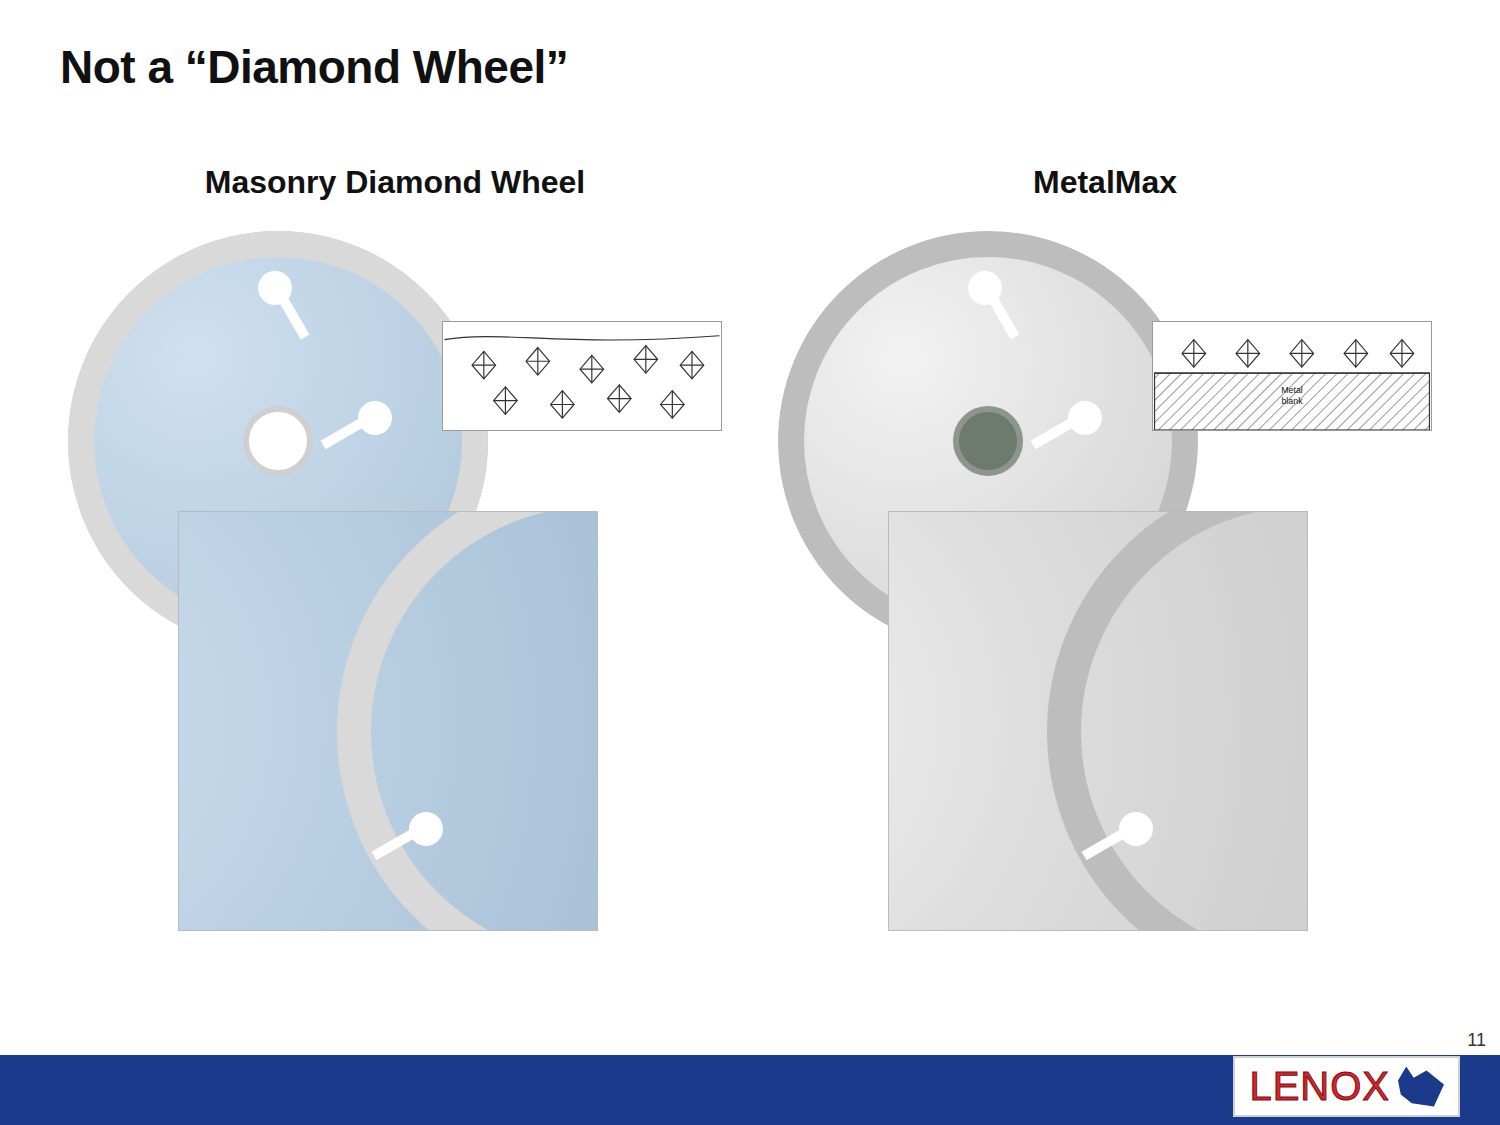Not a “Diamond Wheel”
Masonry Diamond Wheel
Diamonds distributed throughout the matrix
MetalMax
Single layer of diamonds on a metal blank Metal blank
11
LENOX